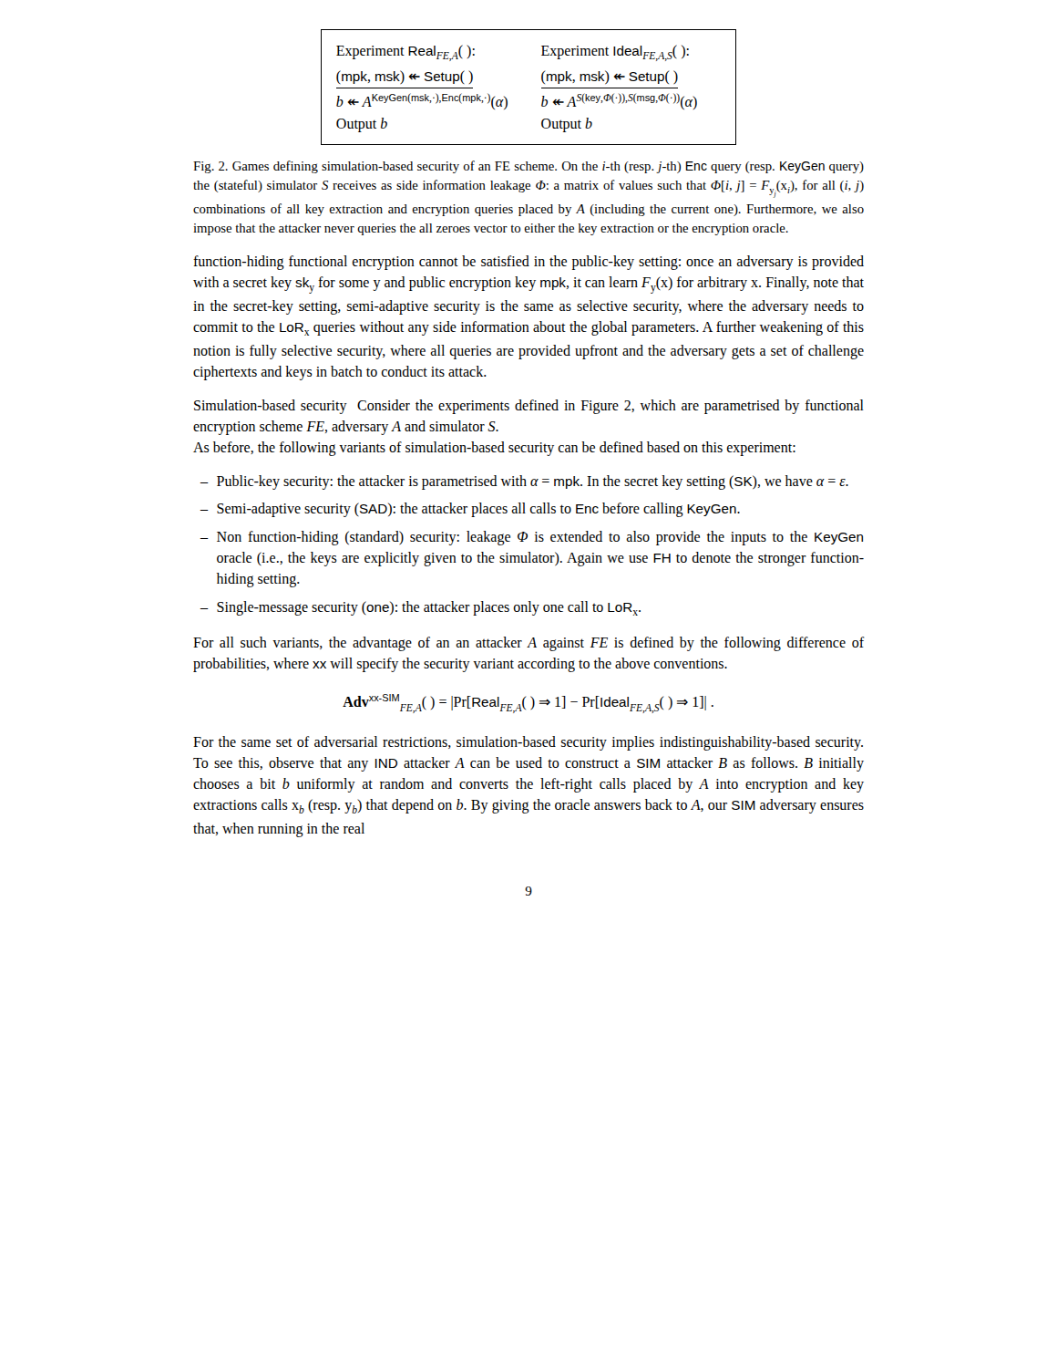| Experiment Real FE , A ( ): ( mpk , msk ) ↞ Setup ( ) b ↞ A KeyGen ( msk ,·), Enc ( mpk ,·) ( α ) Output b | Experiment Ideal FE , A , S ( ): ( mpk , msk ) ↞ Setup ( ) b ↞ A S ( key , Φ (·)), S ( msg , Φ (·)) ( α ) Output b |
Fig. 2. Games defining simulation-based security of an FE scheme. On the i-th (resp. j-th) Enc query (resp. KeyGen query) the (stateful) simulator S receives as side information leakage Φ: a matrix of values such that Φ[i, j] = Fyj(xi), for all (i, j) combinations of all key extraction and encryption queries placed by A (including the current one). Furthermore, we also impose that the attacker never queries the all zeroes vector to either the key extraction or the encryption oracle.
function-hiding functional encryption cannot be satisfied in the public-key setting: once an adversary is provided with a secret key sky for some y and public encryption key mpk, it can learn Fy(x) for arbitrary x. Finally, note that in the secret-key setting, semi-adaptive security is the same as selective security, where the adversary needs to commit to the LoRx queries without any side information about the global parameters. A further weakening of this notion is fully selective security, where all queries are provided upfront and the adversary gets a set of challenge ciphertexts and keys in batch to conduct its attack.
Simulation-based security Consider the experiments defined in Figure 2, which are parametrised by functional encryption scheme FE, adversary A and simulator S.
As before, the following variants of simulation-based security can be defined based on this experiment:
Public-key security: the attacker is parametrised with α = mpk. In the secret key setting (SK), we have α = ε.
Semi-adaptive security (SAD): the attacker places all calls to Enc before calling KeyGen.
Non function-hiding (standard) security: leakage Φ is extended to also provide the inputs to the KeyGen oracle (i.e., the keys are explicitly given to the simulator). Again we use FH to denote the stronger function-hiding setting.
Single-message security (one): the attacker places only one call to LoRx.
For all such variants, the advantage of an an attacker A against FE is defined by the following difference of probabilities, where xx will specify the security variant according to the above conventions.
Advxx-SIMFE,A( ) = |Pr[RealFE,A( ) ⇒ 1] − Pr[IdealFE,A,S( ) ⇒ 1]| .
For the same set of adversarial restrictions, simulation-based security implies indistinguishability-based security. To see this, observe that any IND attacker A can be used to construct a SIM attacker B as follows. B initially chooses a bit b uniformly at random and converts the left-right calls placed by A into encryption and key extractions calls xb (resp. yb) that depend on b. By giving the oracle answers back to A, our SIM adversary ensures that, when running in the real
9